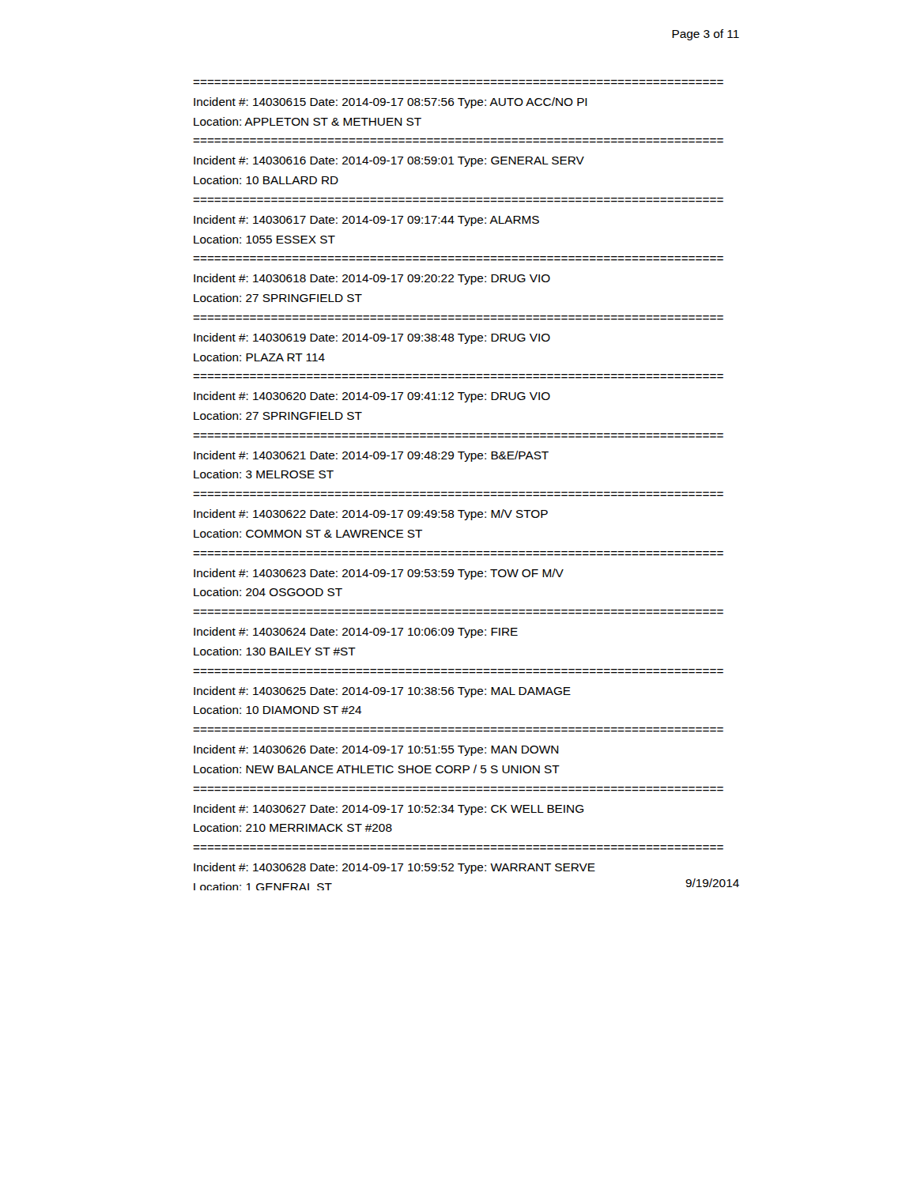Page 3 of 11
===========================================================================
Incident #: 14030615 Date: 2014-09-17 08:57:56 Type: AUTO ACC/NO PI
Location: APPLETON ST & METHUEN ST
===========================================================================
Incident #: 14030616 Date: 2014-09-17 08:59:01 Type: GENERAL SERV
Location: 10 BALLARD RD
===========================================================================
Incident #: 14030617 Date: 2014-09-17 09:17:44 Type: ALARMS
Location: 1055 ESSEX ST
===========================================================================
Incident #: 14030618 Date: 2014-09-17 09:20:22 Type: DRUG VIO
Location: 27 SPRINGFIELD ST
===========================================================================
Incident #: 14030619 Date: 2014-09-17 09:38:48 Type: DRUG VIO
Location: PLAZA RT 114
===========================================================================
Incident #: 14030620 Date: 2014-09-17 09:41:12 Type: DRUG VIO
Location: 27 SPRINGFIELD ST
===========================================================================
Incident #: 14030621 Date: 2014-09-17 09:48:29 Type: B&E/PAST
Location: 3 MELROSE ST
===========================================================================
Incident #: 14030622 Date: 2014-09-17 09:49:58 Type: M/V STOP
Location: COMMON ST & LAWRENCE ST
===========================================================================
Incident #: 14030623 Date: 2014-09-17 09:53:59 Type: TOW OF M/V
Location: 204 OSGOOD ST
===========================================================================
Incident #: 14030624 Date: 2014-09-17 10:06:09 Type: FIRE
Location: 130 BAILEY ST #ST
===========================================================================
Incident #: 14030625 Date: 2014-09-17 10:38:56 Type: MAL DAMAGE
Location: 10 DIAMOND ST #24
===========================================================================
Incident #: 14030626 Date: 2014-09-17 10:51:55 Type: MAN DOWN
Location: NEW BALANCE ATHLETIC SHOE CORP / 5 S UNION ST
===========================================================================
Incident #: 14030627 Date: 2014-09-17 10:52:34 Type: CK WELL BEING
Location: 210 MERRIMACK ST #208
===========================================================================
Incident #: 14030628 Date: 2014-09-17 10:59:52 Type: WARRANT SERVE
Location: 1 GENERAL ST
9/19/2014